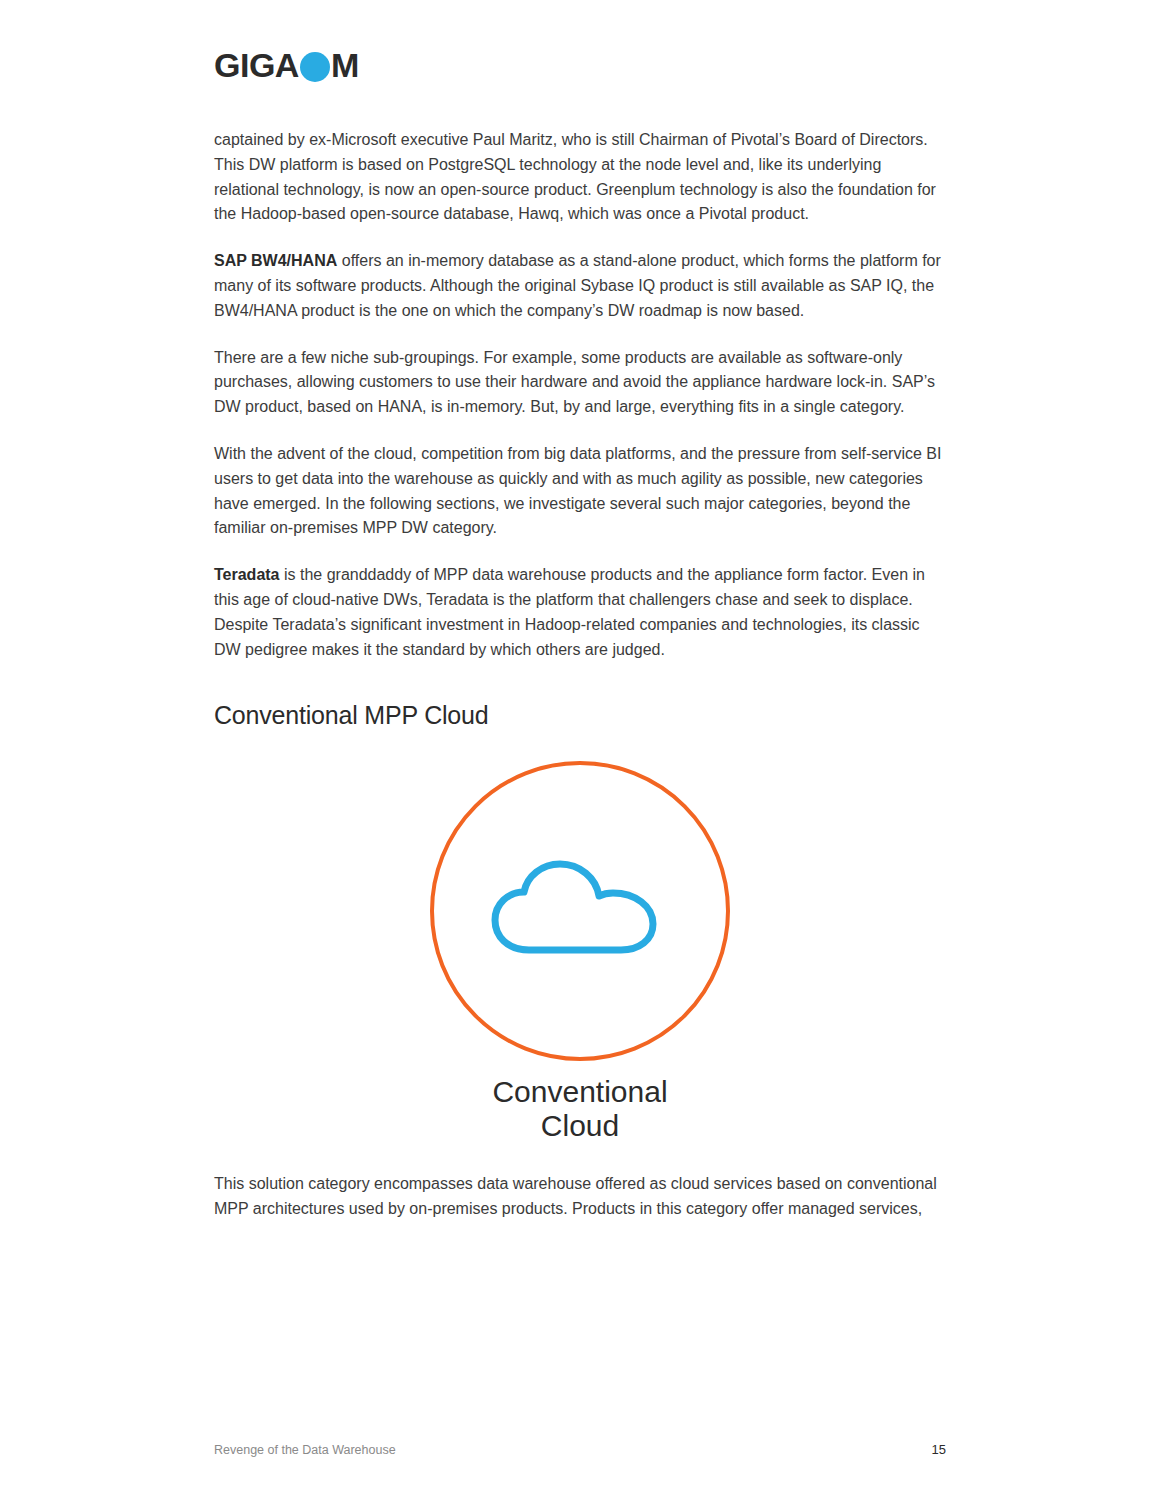GIGA M
captained by ex-Microsoft executive Paul Maritz, who is still Chairman of Pivotal’s Board of Directors. This DW platform is based on PostgreSQL technology at the node level and, like its underlying relational technology, is now an open-source product. Greenplum technology is also the foundation for the Hadoop-based open-source database, Hawq, which was once a Pivotal product.
SAP BW4/HANA offers an in-memory database as a stand-alone product, which forms the platform for many of its software products. Although the original Sybase IQ product is still available as SAP IQ, the BW4/HANA product is the one on which the company’s DW roadmap is now based.
There are a few niche sub-groupings. For example, some products are available as software-only purchases, allowing customers to use their hardware and avoid the appliance hardware lock-in. SAP’s DW product, based on HANA, is in-memory. But, by and large, everything fits in a single category.
With the advent of the cloud, competition from big data platforms, and the pressure from self-service BI users to get data into the warehouse as quickly and with as much agility as possible, new categories have emerged. In the following sections, we investigate several such major categories, beyond the familiar on-premises MPP DW category.
Teradata is the granddaddy of MPP data warehouse products and the appliance form factor. Even in this age of cloud-native DWs, Teradata is the platform that challengers chase and seek to displace. Despite Teradata’s significant investment in Hadoop-related companies and technologies, its classic DW pedigree makes it the standard by which others are judged.
Conventional MPP Cloud
Conventional
Cloud
This solution category encompasses data warehouse offered as cloud services based on conventional MPP architectures used by on-premises products. Products in this category offer managed services,
Revenge of the Data Warehouse 15